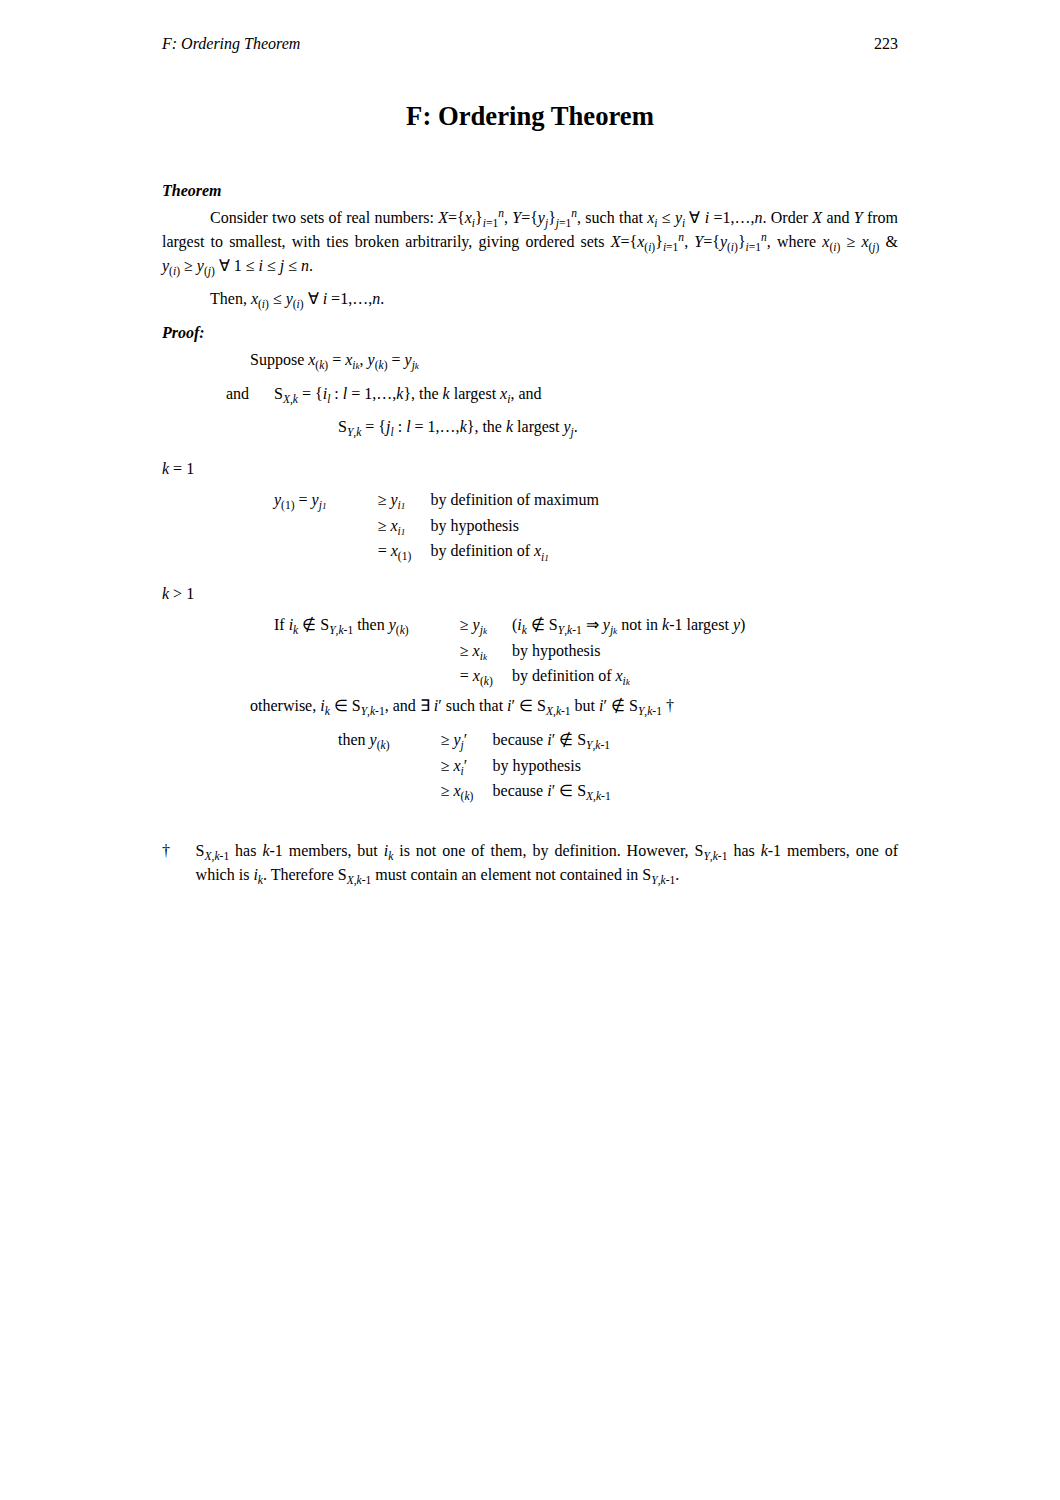F: Ordering Theorem 223
F: Ordering Theorem
Theorem
Consider two sets of real numbers: X={xi}i=1n, Y={yj}j=1n, such that xi ≤ yi ∀ i =1,…,n. Order X and Y from largest to smallest, with ties broken arbitrarily, giving ordered sets X={x(i)}i=1n, Y={y(i)}i=1n, where x(i) ≥ x(j) & y(i) ≥ y(j) ∀ 1 ≤ i ≤ j ≤ n.
Then, x(i) ≤ y(i) ∀ i =1,…,n.
Proof:
Suppose x(k) = xik, y(k) = yjk
and SX,k = {il : l = 1,…,k}, the k largest xi, and
SY,k = {jl : l = 1,…,k}, the k largest yj.
k = 1
| y (1) = y j 1 | ≥ y i 1 | by definition of maximum |
| | ≥ x i 1 | by hypothesis |
| | = x (1) | by definition of x i 1 |
k > 1
| If i k ∉ S Y , k -1 then y ( k ) | ≥ y j k | ( i k ∉ S Y , k -1 ⇒ y j k not in k -1 largest y ) |
| | ≥ x i k | by hypothesis |
| | = x ( k ) | by definition of x i k |
otherwise, ik ∈ SY,k-1, and ∃ i′ such that i′ ∈ SX,k-1 but i′ ∉ SY,k-1 †
| then y ( k ) | ≥ y j ′ | because i ′ ∉ S Y , k -1 |
| | ≥ x i ′ | by hypothesis |
| | ≥ x ( k ) | because i ′ ∈ S X , k -1 |
† SX,k-1 has k-1 members, but ik is not one of them, by definition. However, SY,k-1 has k-1 members, one of which is ik. Therefore SX,k-1 must contain an element not contained in SY,k-1.